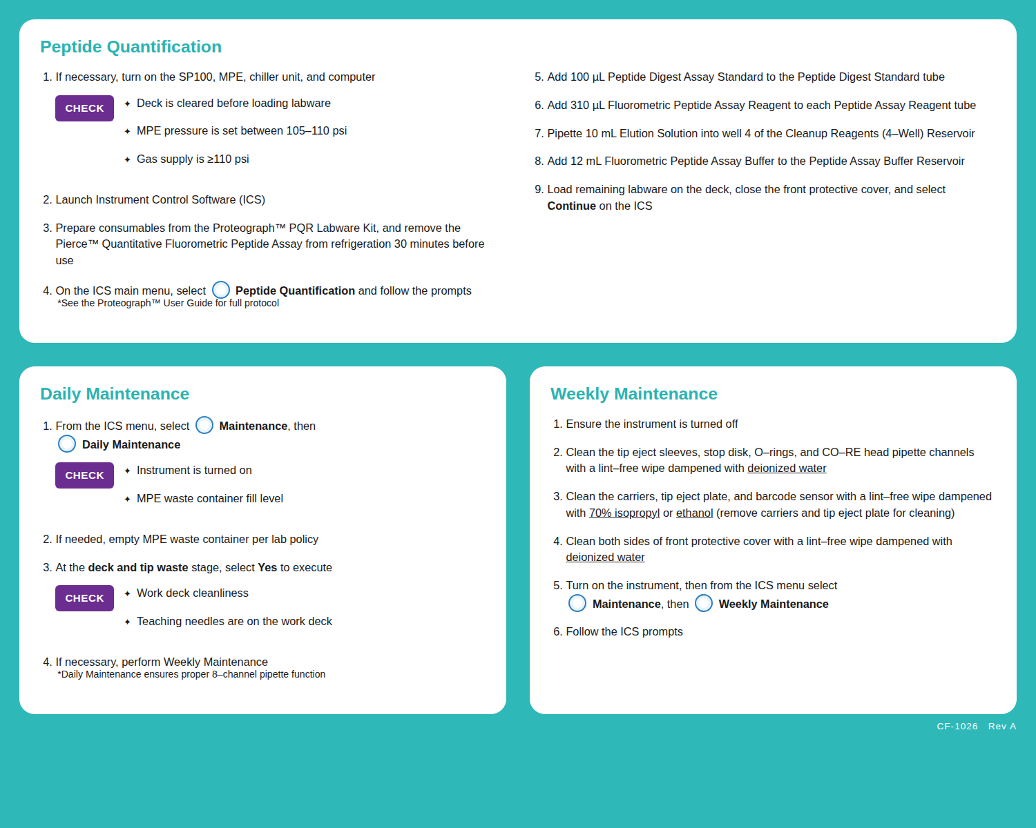Peptide Quantification
If necessary, turn on the SP100, MPE, chiller unit, and computer
CHECK
Deck is cleared before loading labware
MPE pressure is set between 105–110 psi
Gas supply is ≥110 psi
Launch Instrument Control Software (ICS)
Prepare consumables from the Proteograph™ PQR Labware Kit, and remove the Pierce™ Quantitative Fluorometric Peptide Assay from refrigeration 30 minutes before use
On the ICS main menu, select Peptide Quantification and follow the prompts
*See the Proteograph™ User Guide for full protocol
Add 100 µL Peptide Digest Assay Standard to the Peptide Digest Standard tube
Add 310 µL Fluorometric Peptide Assay Reagent to each Peptide Assay Reagent tube
Pipette 10 mL Elution Solution into well 4 of the Cleanup Reagents (4–Well) Reservoir
Add 12 mL Fluorometric Peptide Assay Buffer to the Peptide Assay Buffer Reservoir
Load remaining labware on the deck, close the front protective cover, and select Continue on the ICS
Daily Maintenance
From the ICS menu, select Maintenance, then
Daily Maintenance
CHECK
Instrument is turned on
MPE waste container fill level
If needed, empty MPE waste container per lab policy
At the deck and tip waste stage, select Yes to execute
CHECK
Work deck cleanliness
Teaching needles are on the work deck
If necessary, perform Weekly Maintenance
*Daily Maintenance ensures proper 8–channel pipette function
Weekly Maintenance
Ensure the instrument is turned off
Clean the tip eject sleeves, stop disk, O–rings, and CO–RE head pipette channels with a lint–free wipe dampened with deionized water
Clean the carriers, tip eject plate, and barcode sensor with a lint–free wipe dampened with 70% isopropyl or ethanol (remove carriers and tip eject plate for cleaning)
Clean both sides of front protective cover with a lint–free wipe dampened with deionized water
Turn on the instrument, then from the ICS menu select
Maintenance, then Weekly Maintenance
Follow the ICS prompts
CF-1026 Rev A